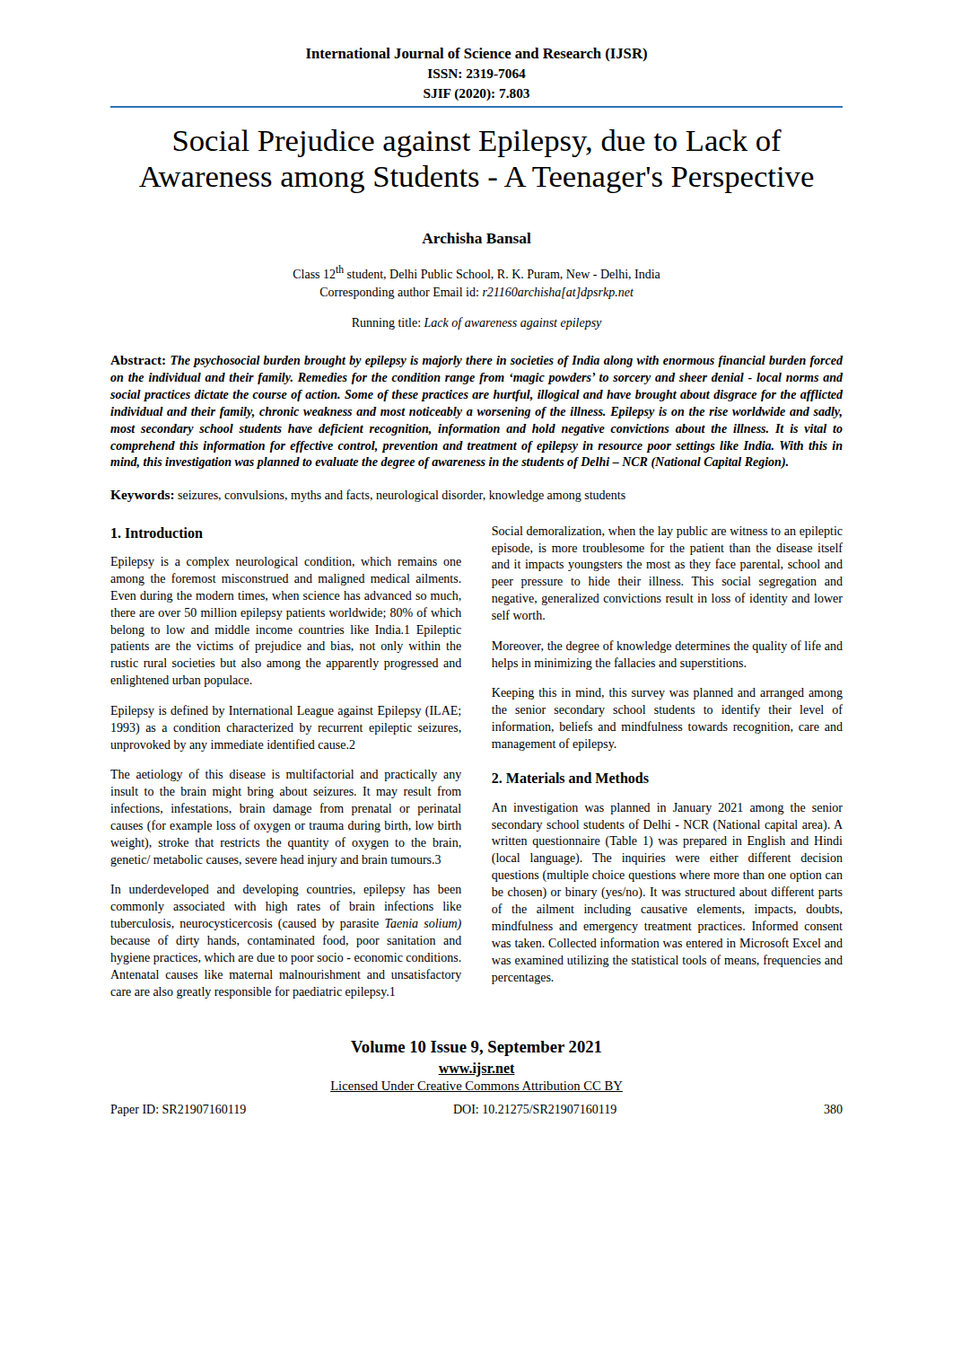International Journal of Science and Research (IJSR)
ISSN: 2319-7064
SJIF (2020): 7.803
Social Prejudice against Epilepsy, due to Lack of Awareness among Students - A Teenager's Perspective
Archisha Bansal
Class 12th student, Delhi Public School, R. K. Puram, New - Delhi, India
Corresponding author Email id: r21160archisha[at]dpsrkp.net
Running title: Lack of awareness against epilepsy
Abstract: The psychosocial burden brought by epilepsy is majorly there in societies of India along with enormous financial burden forced on the individual and their family. Remedies for the condition range from ‘magic powders’ to sorcery and sheer denial - local norms and social practices dictate the course of action. Some of these practices are hurtful, illogical and have brought about disgrace for the afflicted individual and their family, chronic weakness and most noticeably a worsening of the illness. Epilepsy is on the rise worldwide and sadly, most secondary school students have deficient recognition, information and hold negative convictions about the illness. It is vital to comprehend this information for effective control, prevention and treatment of epilepsy in resource poor settings like India. With this in mind, this investigation was planned to evaluate the degree of awareness in the students of Delhi – NCR (National Capital Region).
Keywords: seizures, convulsions, myths and facts, neurological disorder, knowledge among students
1. Introduction
Epilepsy is a complex neurological condition, which remains one among the foremost misconstrued and maligned medical ailments. Even during the modern times, when science has advanced so much, there are over 50 million epilepsy patients worldwide; 80% of which belong to low and middle income countries like India.1 Epileptic patients are the victims of prejudice and bias, not only within the rustic rural societies but also among the apparently progressed and enlightened urban populace.
Epilepsy is defined by International League against Epilepsy (ILAE; 1993) as a condition characterized by recurrent epileptic seizures, unprovoked by any immediate identified cause.2
The aetiology of this disease is multifactorial and practically any insult to the brain might bring about seizures. It may result from infections, infestations, brain damage from prenatal or perinatal causes (for example loss of oxygen or trauma during birth, low birth weight), stroke that restricts the quantity of oxygen to the brain, genetic/ metabolic causes, severe head injury and brain tumours.3
In underdeveloped and developing countries, epilepsy has been commonly associated with high rates of brain infections like tuberculosis, neurocysticercosis (caused by parasite Taenia solium) because of dirty hands, contaminated food, poor sanitation and hygiene practices, which are due to poor socio - economic conditions. Antenatal causes like maternal malnourishment and unsatisfactory care are also greatly responsible for paediatric epilepsy.1
Social demoralization, when the lay public are witness to an epileptic episode, is more troublesome for the patient than the disease itself and it impacts youngsters the most as they face parental, school and peer pressure to hide their illness. This social segregation and negative, generalized convictions result in loss of identity and lower self worth.
Moreover, the degree of knowledge determines the quality of life and helps in minimizing the fallacies and superstitions.
Keeping this in mind, this survey was planned and arranged among the senior secondary school students to identify their level of information, beliefs and mindfulness towards recognition, care and management of epilepsy.
2. Materials and Methods
An investigation was planned in January 2021 among the senior secondary school students of Delhi - NCR (National capital area). A written questionnaire (Table 1) was prepared in English and Hindi (local language). The inquiries were either different decision questions (multiple choice questions where more than one option can be chosen) or binary (yes/no). It was structured about different parts of the ailment including causative elements, impacts, doubts, mindfulness and emergency treatment practices. Informed consent was taken. Collected information was entered in Microsoft Excel and was examined utilizing the statistical tools of means, frequencies and percentages.
Volume 10 Issue 9, September 2021
www.ijsr.net
Licensed Under Creative Commons Attribution CC BY
Paper ID: SR21907160119 DOI: 10.21275/SR21907160119 380